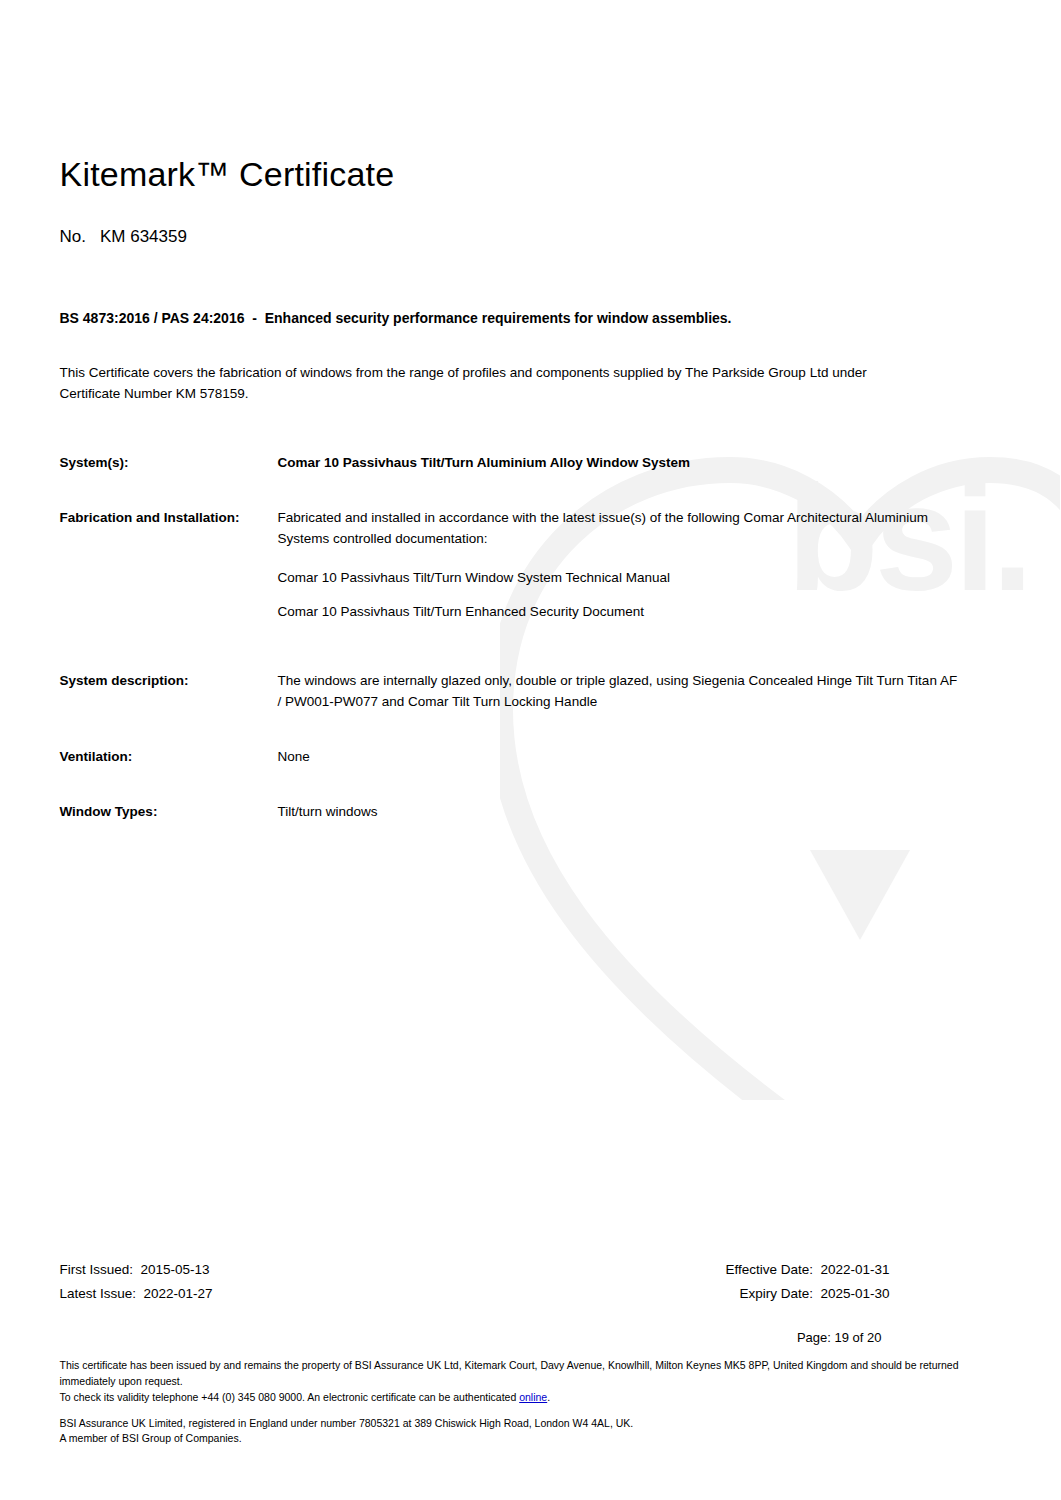bsi.
Kitemark™ Certificate
No. KM 634359
BS 4873:2016 / PAS 24:2016 - Enhanced security performance requirements for window assemblies.
This Certificate covers the fabrication of windows from the range of profiles and components supplied by The Parkside Group Ltd under Certificate Number KM 578159.
| System(s): | Comar 10 Passivhaus Tilt/Turn Aluminium Alloy Window System |
| Fabrication and Installation: | Fabricated and installed in accordance with the latest issue(s) of the following Comar Architectural Aluminium Systems controlled documentation: Comar 10 Passivhaus Tilt/Turn Window System Technical Manual Comar 10 Passivhaus Tilt/Turn Enhanced Security Document |
| System description: | The windows are internally glazed only, double or triple glazed, using Siegenia Concealed Hinge Tilt Turn Titan AF / PW001-PW077 and Comar Tilt Turn Locking Handle |
| Ventilation: | None |
| Window Types: | Tilt/turn windows |
First Issued: 2015-05-13
Effective Date: 2022-01-31
Latest Issue: 2022-01-27
Expiry Date: 2025-01-30
Page: 19 of 20
This certificate has been issued by and remains the property of BSI Assurance UK Ltd, Kitemark Court, Davy Avenue, Knowlhill, Milton Keynes MK5 8PP, United Kingdom and should be returned immediately upon request.
To check its validity telephone +44 (0) 345 080 9000. An electronic certificate can be authenticated online.
BSI Assurance UK Limited, registered in England under number 7805321 at 389 Chiswick High Road, London W4 4AL, UK.
A member of BSI Group of Companies.